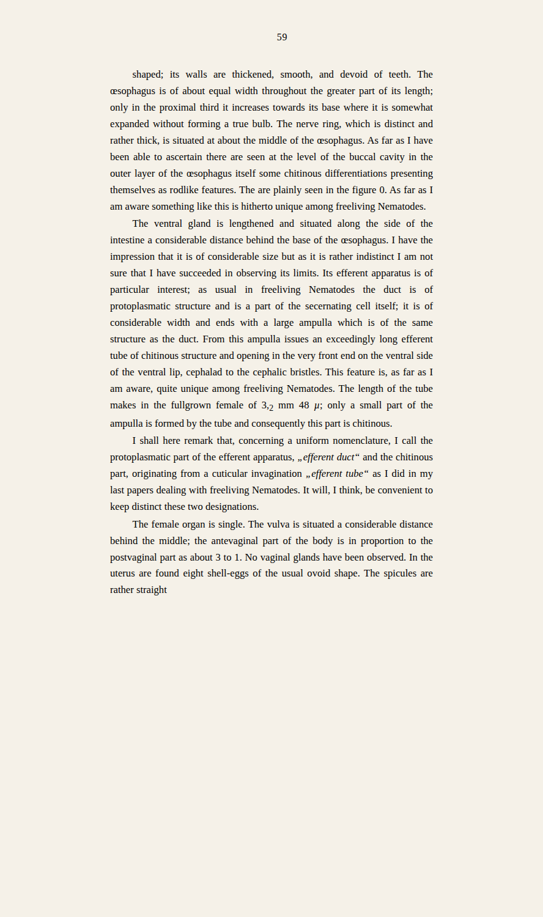59
shaped; its walls are thickened, smooth, and devoid of teeth. The œsophagus is of about equal width throughout the greater part of its length; only in the proximal third it increases towards its base where it is somewhat expanded without forming a true bulb. The nerve ring, which is distinct and rather thick, is situated at about the middle of the œsophagus. As far as I have been able to ascertain there are seen at the level of the buccal cavity in the outer layer of the œsophagus itself some chitinous differentiations presenting themselves as rodlike features. The are plainly seen in the figure 0. As far as I am aware something like this is hitherto unique among freeliving Nematodes.
The ventral gland is lengthened and situated along the side of the intestine a considerable distance behind the base of the œsophagus. I have the impression that it is of considerable size but as it is rather indistinct I am not sure that I have succeeded in observing its limits. Its efferent apparatus is of particular interest; as usual in freeliving Nematodes the duct is of protoplasmatic structure and is a part of the secernating cell itself; it is of considerable width and ends with a large ampulla which is of the same structure as the duct. From this ampulla issues an exceedingly long efferent tube of chitinous structure and opening in the very front end on the ventral side of the ventral lip, cephalad to the cephalic bristles. This feature is, as far as I am aware, quite unique among freeliving Nematodes. The length of the tube makes in the fullgrown female of 3,2 mm 48 µ; only a small part of the ampulla is formed by the tube and consequently this part is chitinous.
I shall here remark that, concerning a uniform nomenclature, I call the protoplasmatic part of the efferent apparatus, „efferent duct“ and the chitinous part, originating from a cuticular invagination „efferent tube“ as I did in my last papers dealing with freeliving Nematodes. It will, I think, be convenient to keep distinct these two designations.
The female organ is single. The vulva is situated a considerable distance behind the middle; the antevaginal part of the body is in proportion to the postvaginal part as about 3 to 1. No vaginal glands have been observed. In the uterus are found eight shell-eggs of the usual ovoid shape. The spicules are rather straight